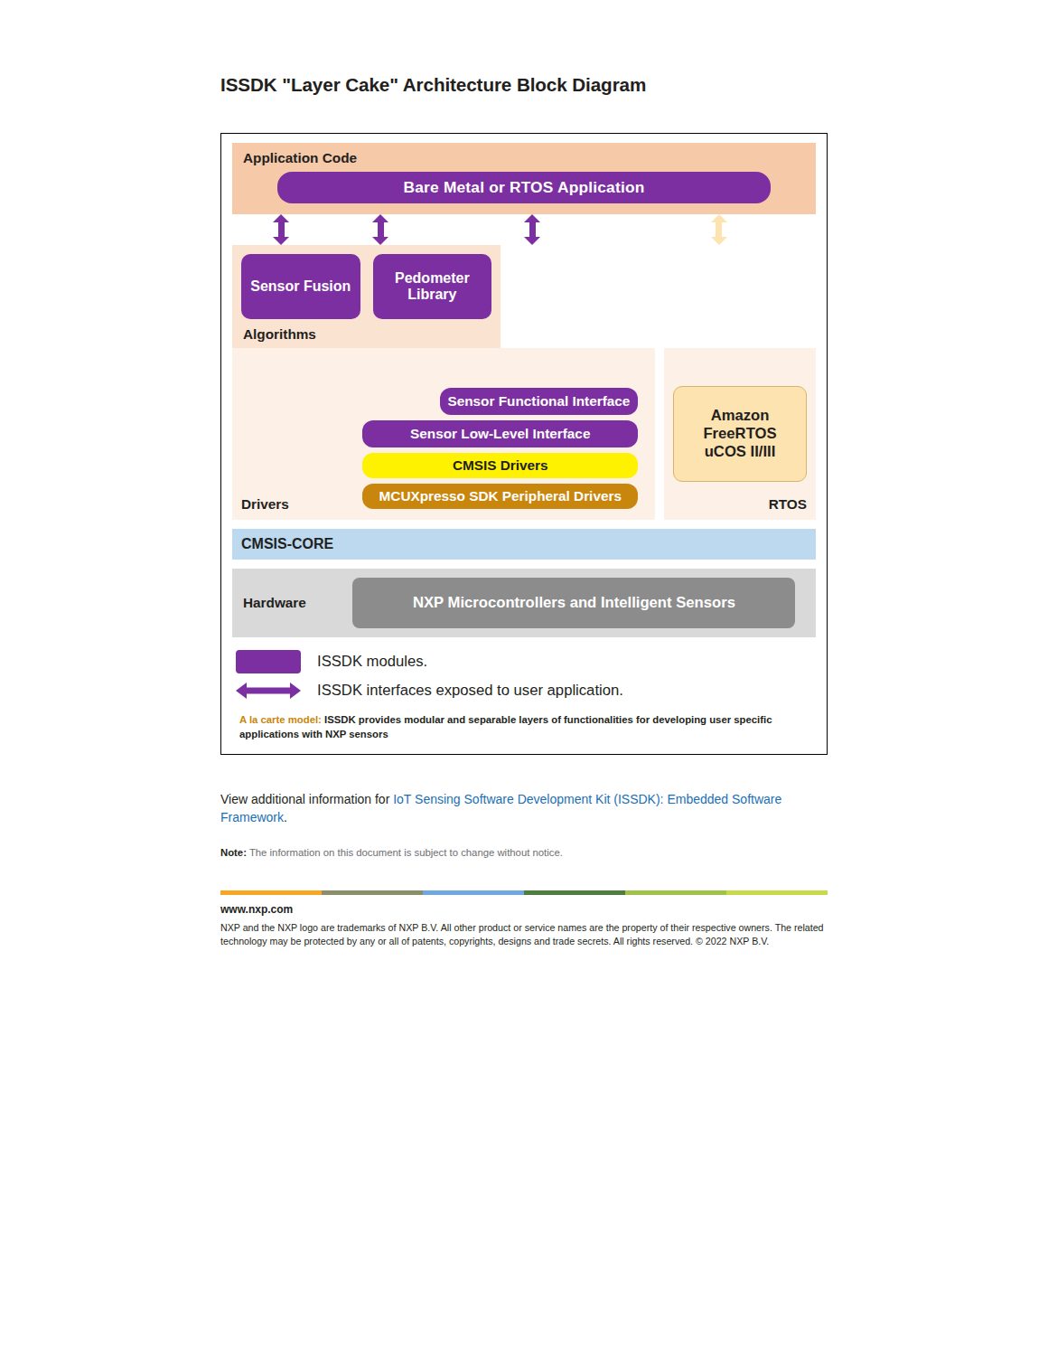ISSDK "Layer Cake" Architecture Block Diagram
Application Code
Bare Metal or RTOS Application
Sensor Fusion
Pedometer
Library
Algorithms
Drivers
Sensor Functional Interface
Sensor Low-Level Interface
CMSIS Drivers
MCUXpresso SDK Peripheral Drivers
Amazon FreeRTOS
uCOS II/III
RTOS
CMSIS-CORE
Hardware
NXP Microcontrollers and Intelligent Sensors
ISSDK modules.
ISSDK interfaces exposed to user application.
A la carte model: ISSDK provides modular and separable layers of functionalities for developing user specific applications with NXP sensors
View additional information for IoT Sensing Software Development Kit (ISSDK): Embedded Software Framework.
Note: The information on this document is subject to change without notice.
www.nxp.com NXP and the NXP logo are trademarks of NXP B.V. All other product or service names are the property of their respective owners. The related technology may be protected by any or all of patents, copyrights, designs and trade secrets. All rights reserved. © 2022 NXP B.V.